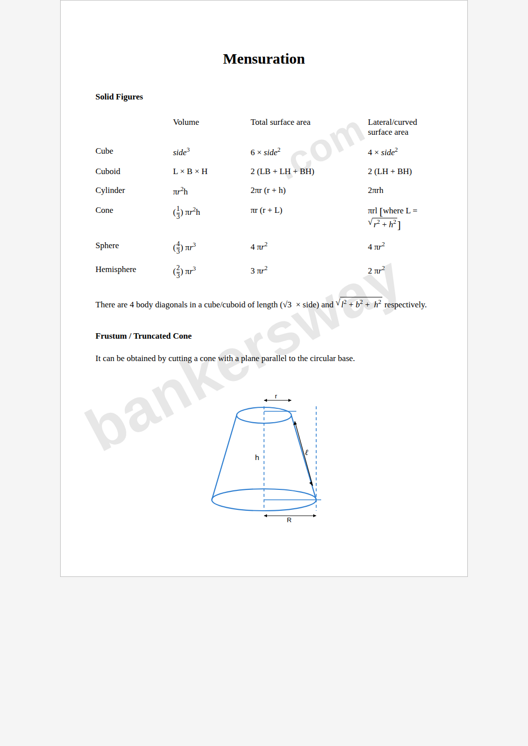.com bankersway
Mensuration
Solid Figures
| | Volume | Total surface area | Lateral/curved surface area |
| Cube | side 3 | 6 × side 2 | 4 × side 2 |
| Cuboid | L × B × H | 2 (LB + LH + BH) | 2 (LH + BH) |
| Cylinder | π r 2 h | 2πr (r + h) | 2πrh |
| Cone | ( 1 3 ) π r 2 h | πr (r + L) | πrl [ where L = r 2 + h 2 ] |
| Sphere | ( 4 3 ) π r 3 | 4 π r 2 | 4 π r 2 |
| Hemisphere | ( 2 3 ) π r 3 | 3 π r 2 | 2 π r 2 |
There are 4 body diagonals in a cube/cuboid of length (√3 × side) and l2 + b2 + h2 respectively.
Frustum / Truncated Cone
It can be obtained by cutting a cone with a plane parallel to the circular base.
r R h ℓ